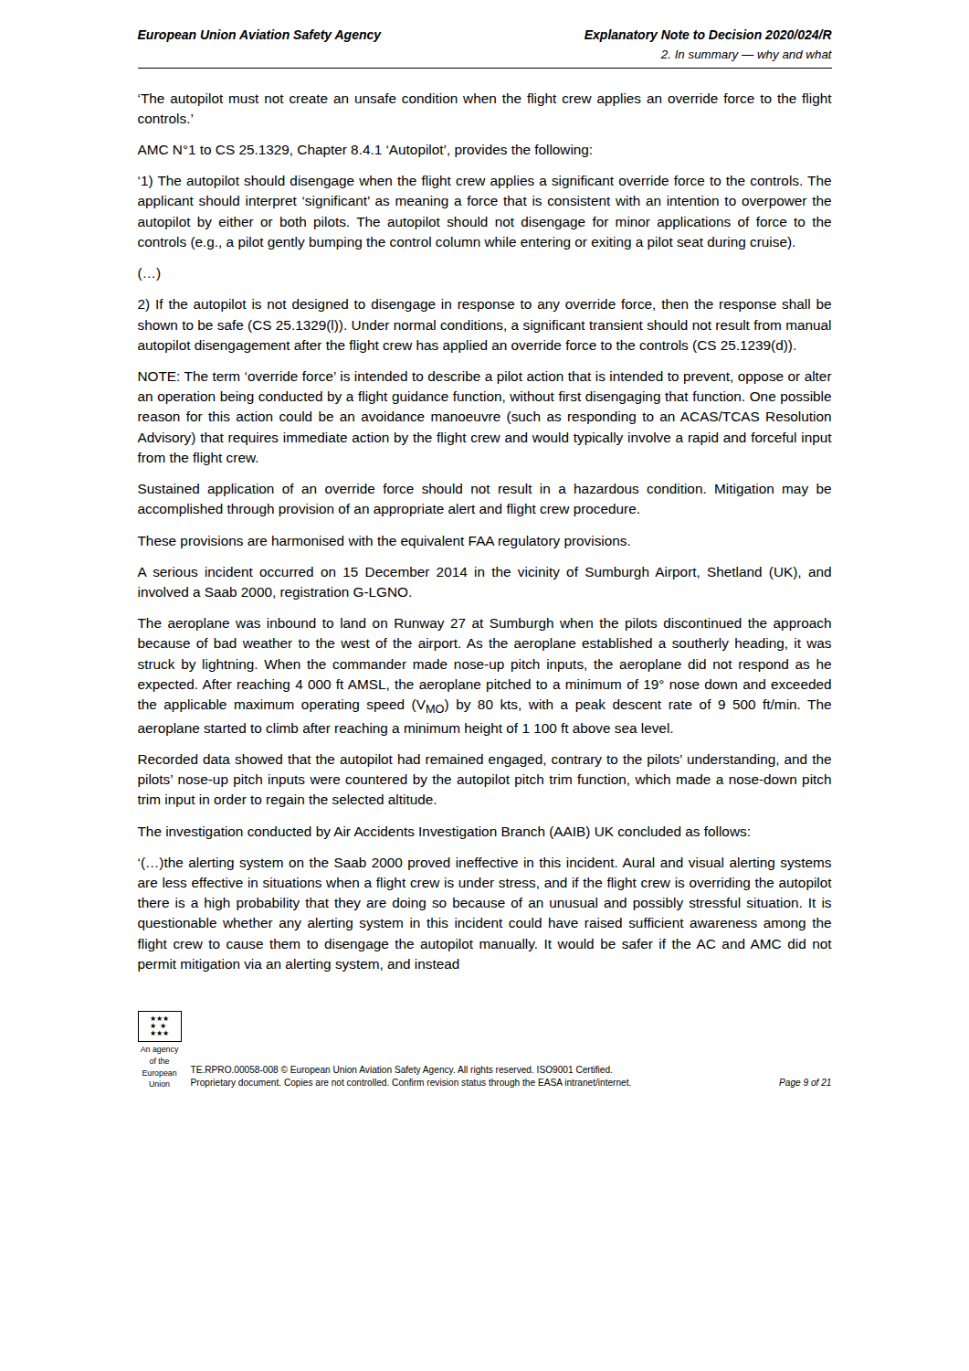European Union Aviation Safety Agency
Explanatory Note to Decision 2020/024/R 2. In summary — why and what
‘The autopilot must not create an unsafe condition when the flight crew applies an override force to the flight controls.’
AMC N°1 to CS 25.1329, Chapter 8.4.1 ‘Autopilot’, provides the following:
‘1) The autopilot should disengage when the flight crew applies a significant override force to the controls. The applicant should interpret ‘significant’ as meaning a force that is consistent with an intention to overpower the autopilot by either or both pilots. The autopilot should not disengage for minor applications of force to the controls (e.g., a pilot gently bumping the control column while entering or exiting a pilot seat during cruise).
(…)
2) If the autopilot is not designed to disengage in response to any override force, then the response shall be shown to be safe (CS 25.1329(l)). Under normal conditions, a significant transient should not result from manual autopilot disengagement after the flight crew has applied an override force to the controls (CS 25.1239(d)).
NOTE: The term ‘override force’ is intended to describe a pilot action that is intended to prevent, oppose or alter an operation being conducted by a flight guidance function, without first disengaging that function. One possible reason for this action could be an avoidance manoeuvre (such as responding to an ACAS/TCAS Resolution Advisory) that requires immediate action by the flight crew and would typically involve a rapid and forceful input from the flight crew.
Sustained application of an override force should not result in a hazardous condition. Mitigation may be accomplished through provision of an appropriate alert and flight crew procedure.
These provisions are harmonised with the equivalent FAA regulatory provisions.
A serious incident occurred on 15 December 2014 in the vicinity of Sumburgh Airport, Shetland (UK), and involved a Saab 2000, registration G-LGNO.
The aeroplane was inbound to land on Runway 27 at Sumburgh when the pilots discontinued the approach because of bad weather to the west of the airport. As the aeroplane established a southerly heading, it was struck by lightning. When the commander made nose-up pitch inputs, the aeroplane did not respond as he expected. After reaching 4 000 ft AMSL, the aeroplane pitched to a minimum of 19° nose down and exceeded the applicable maximum operating speed (VMO) by 80 kts, with a peak descent rate of 9 500 ft/min. The aeroplane started to climb after reaching a minimum height of 1 100 ft above sea level.
Recorded data showed that the autopilot had remained engaged, contrary to the pilots’ understanding, and the pilots’ nose-up pitch inputs were countered by the autopilot pitch trim function, which made a nose-down pitch trim input in order to regain the selected altitude.
The investigation conducted by Air Accidents Investigation Branch (AAIB) UK concluded as follows:
‘(…)the alerting system on the Saab 2000 proved ineffective in this incident. Aural and visual alerting systems are less effective in situations when a flight crew is under stress, and if the flight crew is overriding the autopilot there is a high probability that they are doing so because of an unusual and possibly stressful situation. It is questionable whether any alerting system in this incident could have raised sufficient awareness among the flight crew to cause them to disengage the autopilot manually. It would be safer if the AC and AMC did not permit mitigation via an alerting system, and instead
★★★
★ ★
★★★
An agency of the European Union
TE.RPRO.00058-008 © European Union Aviation Safety Agency. All rights reserved. ISO9001 Certified. Proprietary document. Copies are not controlled. Confirm revision status through the EASA intranet/internet.
Page 9 of 21